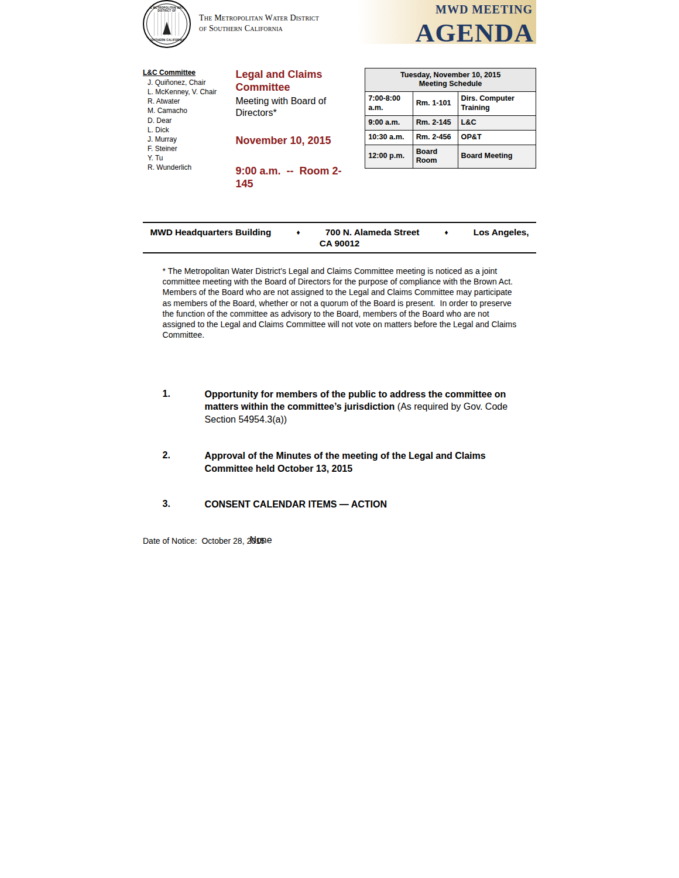THE METROPOLITAN WATER DISTRICT OF
SOUTHERN CALIFORNIA
The Metropolitan Water District
of Southern California
MWD MEETING
AGENDA
L&C Committee
J. Quiñonez, Chair
L. McKenney, V. Chair
R. Atwater
M. Camacho
D. Dear
L. Dick
J. Murray
F. Steiner
Y. Tu
R. Wunderlich
Legal and Claims Committee
Meeting with Board of Directors*
November 10, 2015
9:00 a.m. -- Room 2-145
| Tuesday, November 10, 2015 Meeting Schedule |
| --- |
| 7:00-8:00 a.m. | Rm. 1-101 | Dirs. Computer Training |
| 9:00 a.m. | Rm. 2-145 | L&C |
| 10:30 a.m. | Rm. 2-456 | OP&T |
| 12:00 p.m. | Board Room | Board Meeting |
MWD Headquarters Building♦700 N. Alameda Street♦Los Angeles, CA 90012
* The Metropolitan Water District’s Legal and Claims Committee meeting is noticed as a joint committee meeting with the Board of Directors for the purpose of compliance with the Brown Act. Members of the Board who are not assigned to the Legal and Claims Committee may participate as members of the Board, whether or not a quorum of the Board is present. In order to preserve the function of the committee as advisory to the Board, members of the Board who are not assigned to the Legal and Claims Committee will not vote on matters before the Legal and Claims Committee.
1.
Opportunity for members of the public to address the committee on matters within the committee’s jurisdiction (As required by Gov. Code Section 54954.3(a))
2.
Approval of the Minutes of the meeting of the Legal and Claims Committee held October 13, 2015
3.
CONSENT CALENDAR ITEMS — ACTION
None
Date of Notice: October 28, 2015